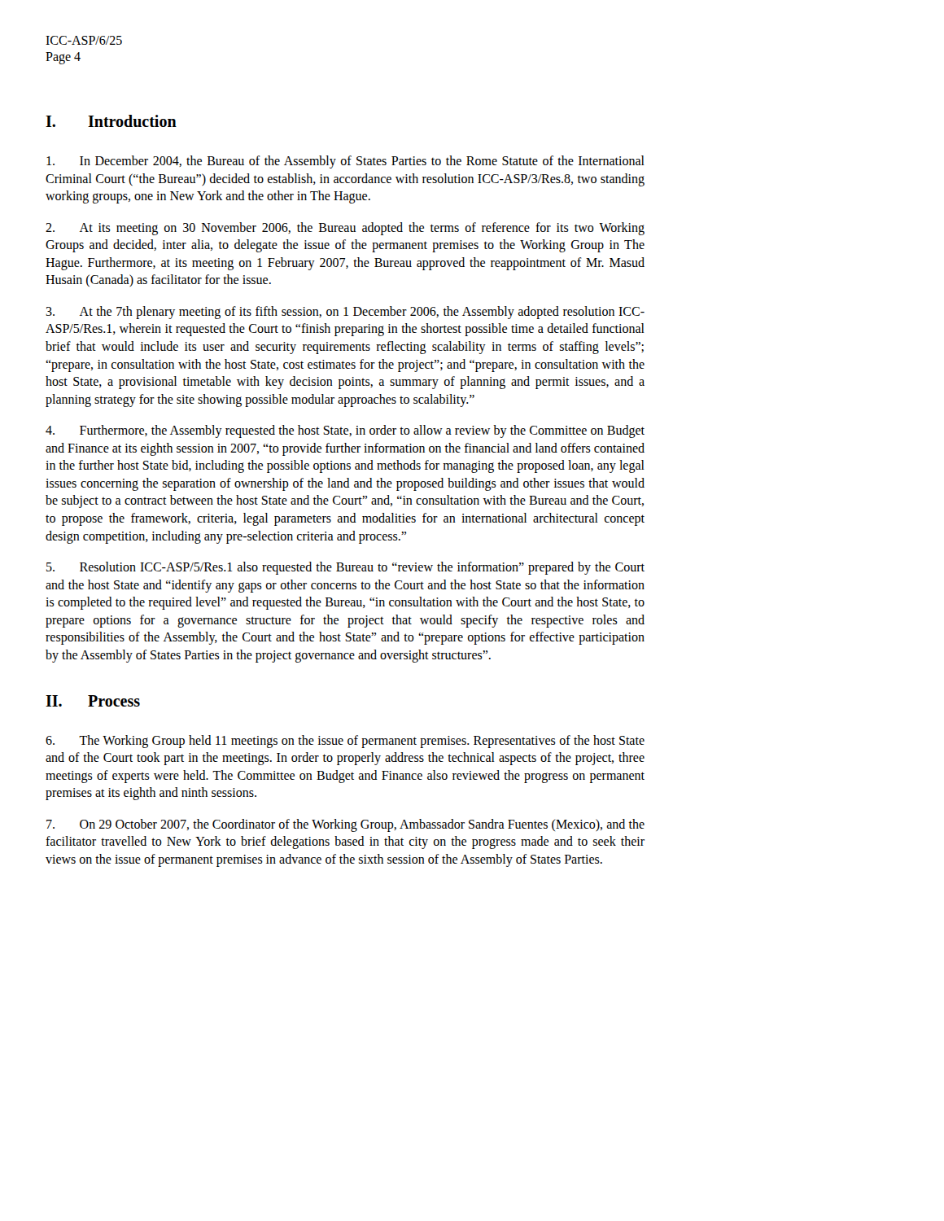ICC-ASP/6/25
Page 4
I. Introduction
1. In December 2004, the Bureau of the Assembly of States Parties to the Rome Statute of the International Criminal Court (“the Bureau”) decided to establish, in accordance with resolution ICC-ASP/3/Res.8, two standing working groups, one in New York and the other in The Hague.
2. At its meeting on 30 November 2006, the Bureau adopted the terms of reference for its two Working Groups and decided, inter alia, to delegate the issue of the permanent premises to the Working Group in The Hague. Furthermore, at its meeting on 1 February 2007, the Bureau approved the reappointment of Mr. Masud Husain (Canada) as facilitator for the issue.
3. At the 7th plenary meeting of its fifth session, on 1 December 2006, the Assembly adopted resolution ICC-ASP/5/Res.1, wherein it requested the Court to “finish preparing in the shortest possible time a detailed functional brief that would include its user and security requirements reflecting scalability in terms of staffing levels”; “prepare, in consultation with the host State, cost estimates for the project”; and “prepare, in consultation with the host State, a provisional timetable with key decision points, a summary of planning and permit issues, and a planning strategy for the site showing possible modular approaches to scalability.”
4. Furthermore, the Assembly requested the host State, in order to allow a review by the Committee on Budget and Finance at its eighth session in 2007, “to provide further information on the financial and land offers contained in the further host State bid, including the possible options and methods for managing the proposed loan, any legal issues concerning the separation of ownership of the land and the proposed buildings and other issues that would be subject to a contract between the host State and the Court” and, “in consultation with the Bureau and the Court, to propose the framework, criteria, legal parameters and modalities for an international architectural concept design competition, including any pre-selection criteria and process.”
5. Resolution ICC-ASP/5/Res.1 also requested the Bureau to “review the information” prepared by the Court and the host State and “identify any gaps or other concerns to the Court and the host State so that the information is completed to the required level” and requested the Bureau, “in consultation with the Court and the host State, to prepare options for a governance structure for the project that would specify the respective roles and responsibilities of the Assembly, the Court and the host State” and to “prepare options for effective participation by the Assembly of States Parties in the project governance and oversight structures”.
II. Process
6. The Working Group held 11 meetings on the issue of permanent premises. Representatives of the host State and of the Court took part in the meetings. In order to properly address the technical aspects of the project, three meetings of experts were held. The Committee on Budget and Finance also reviewed the progress on permanent premises at its eighth and ninth sessions.
7. On 29 October 2007, the Coordinator of the Working Group, Ambassador Sandra Fuentes (Mexico), and the facilitator travelled to New York to brief delegations based in that city on the progress made and to seek their views on the issue of permanent premises in advance of the sixth session of the Assembly of States Parties.